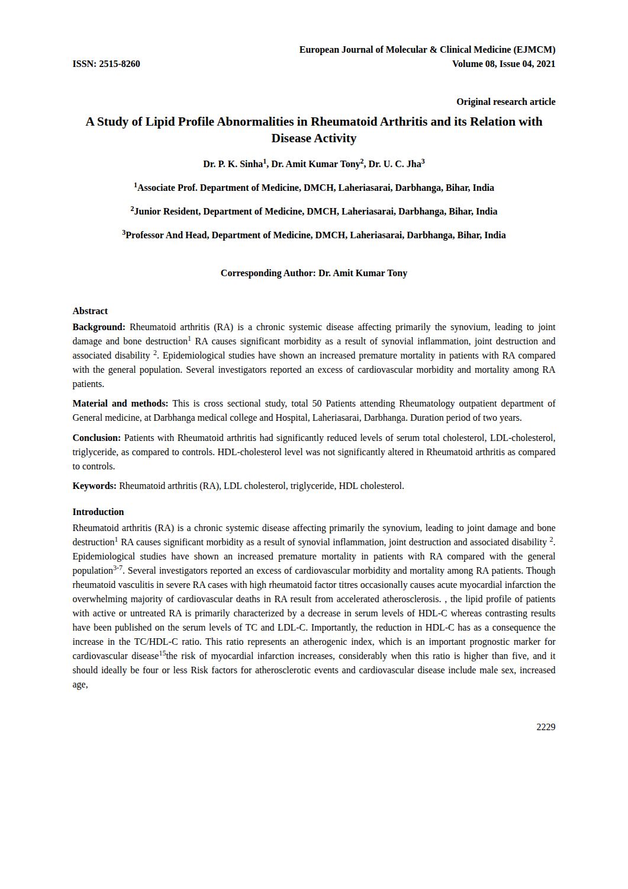European Journal of Molecular & Clinical Medicine (EJMCM)
ISSN: 2515-8260 Volume 08, Issue 04, 2021
Original research article
A Study of Lipid Profile Abnormalities in Rheumatoid Arthritis and its Relation with Disease Activity
Dr. P. K. Sinha1, Dr. Amit Kumar Tony2, Dr. U. C. Jha3
1Associate Prof. Department of Medicine, DMCH, Laheriasarai, Darbhanga, Bihar, India
2Junior Resident, Department of Medicine, DMCH, Laheriasarai, Darbhanga, Bihar, India
3Professor And Head, Department of Medicine, DMCH, Laheriasarai, Darbhanga, Bihar, India
Corresponding Author: Dr. Amit Kumar Tony
Abstract
Background: Rheumatoid arthritis (RA) is a chronic systemic disease affecting primarily the synovium, leading to joint damage and bone destruction1 RA causes significant morbidity as a result of synovial inflammation, joint destruction and associated disability 2. Epidemiological studies have shown an increased premature mortality in patients with RA compared with the general population. Several investigators reported an excess of cardiovascular morbidity and mortality among RA patients.
Material and methods: This is cross sectional study, total 50 Patients attending Rheumatology outpatient department of General medicine, at Darbhanga medical college and Hospital, Laheriasarai, Darbhanga. Duration period of two years.
Conclusion: Patients with Rheumatoid arthritis had significantly reduced levels of serum total cholesterol, LDL-cholesterol, triglyceride, as compared to controls. HDL-cholesterol level was not significantly altered in Rheumatoid arthritis as compared to controls.
Keywords: Rheumatoid arthritis (RA), LDL cholesterol, triglyceride, HDL cholesterol.
Introduction
Rheumatoid arthritis (RA) is a chronic systemic disease affecting primarily the synovium, leading to joint damage and bone destruction1 RA causes significant morbidity as a result of synovial inflammation, joint destruction and associated disability 2. Epidemiological studies have shown an increased premature mortality in patients with RA compared with the general population3-7. Several investigators reported an excess of cardiovascular morbidity and mortality among RA patients. Though rheumatoid vasculitis in severe RA cases with high rheumatoid factor titres occasionally causes acute myocardial infarction the overwhelming majority of cardiovascular deaths in RA result from accelerated atherosclerosis. , the lipid profile of patients with active or untreated RA is primarily characterized by a decrease in serum levels of HDL-C whereas contrasting results have been published on the serum levels of TC and LDL-C. Importantly, the reduction in HDL-C has as a consequence the increase in the TC/HDL-C ratio. This ratio represents an atherogenic index, which is an important prognostic marker for cardiovascular disease15the risk of myocardial infarction increases, considerably when this ratio is higher than five, and it should ideally be four or less Risk factors for atherosclerotic events and cardiovascular disease include male sex, increased age,
2229